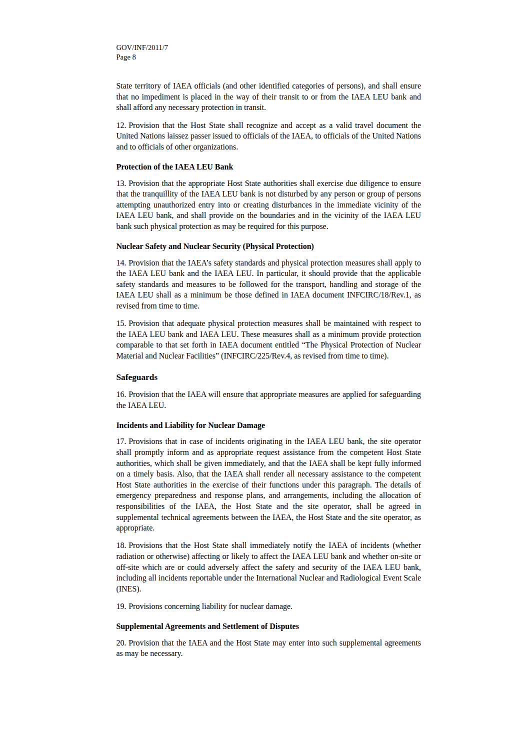GOV/INF/2011/7
Page 8
State territory of IAEA officials (and other identified categories of persons), and shall ensure that no impediment is placed in the way of their transit to or from the IAEA LEU bank and shall afford any necessary protection in transit.
12. Provision that the Host State shall recognize and accept as a valid travel document the United Nations laissez passer issued to officials of the IAEA, to officials of the United Nations and to officials of other organizations.
Protection of the IAEA LEU Bank
13. Provision that the appropriate Host State authorities shall exercise due diligence to ensure that the tranquillity of the IAEA LEU bank is not disturbed by any person or group of persons attempting unauthorized entry into or creating disturbances in the immediate vicinity of the IAEA LEU bank, and shall provide on the boundaries and in the vicinity of the IAEA LEU bank such physical protection as may be required for this purpose.
Nuclear Safety and Nuclear Security (Physical Protection)
14. Provision that the IAEA’s safety standards and physical protection measures shall apply to the IAEA LEU bank and the IAEA LEU. In particular, it should provide that the applicable safety standards and measures to be followed for the transport, handling and storage of the IAEA LEU shall as a minimum be those defined in IAEA document INFCIRC/18/Rev.1, as revised from time to time.
15. Provision that adequate physical protection measures shall be maintained with respect to the IAEA LEU bank and IAEA LEU. These measures shall as a minimum provide protection comparable to that set forth in IAEA document entitled “The Physical Protection of Nuclear Material and Nuclear Facilities” (INFCIRC/225/Rev.4, as revised from time to time).
Safeguards
16. Provision that the IAEA will ensure that appropriate measures are applied for safeguarding the IAEA LEU.
Incidents and Liability for Nuclear Damage
17. Provisions that in case of incidents originating in the IAEA LEU bank, the site operator shall promptly inform and as appropriate request assistance from the competent Host State authorities, which shall be given immediately, and that the IAEA shall be kept fully informed on a timely basis. Also, that the IAEA shall render all necessary assistance to the competent Host State authorities in the exercise of their functions under this paragraph. The details of emergency preparedness and response plans, and arrangements, including the allocation of responsibilities of the IAEA, the Host State and the site operator, shall be agreed in supplemental technical agreements between the IAEA, the Host State and the site operator, as appropriate.
18. Provisions that the Host State shall immediately notify the IAEA of incidents (whether radiation or otherwise) affecting or likely to affect the IAEA LEU bank and whether on-site or off-site which are or could adversely affect the safety and security of the IAEA LEU bank, including all incidents reportable under the International Nuclear and Radiological Event Scale (INES).
19. Provisions concerning liability for nuclear damage.
Supplemental Agreements and Settlement of Disputes
20. Provision that the IAEA and the Host State may enter into such supplemental agreements as may be necessary.